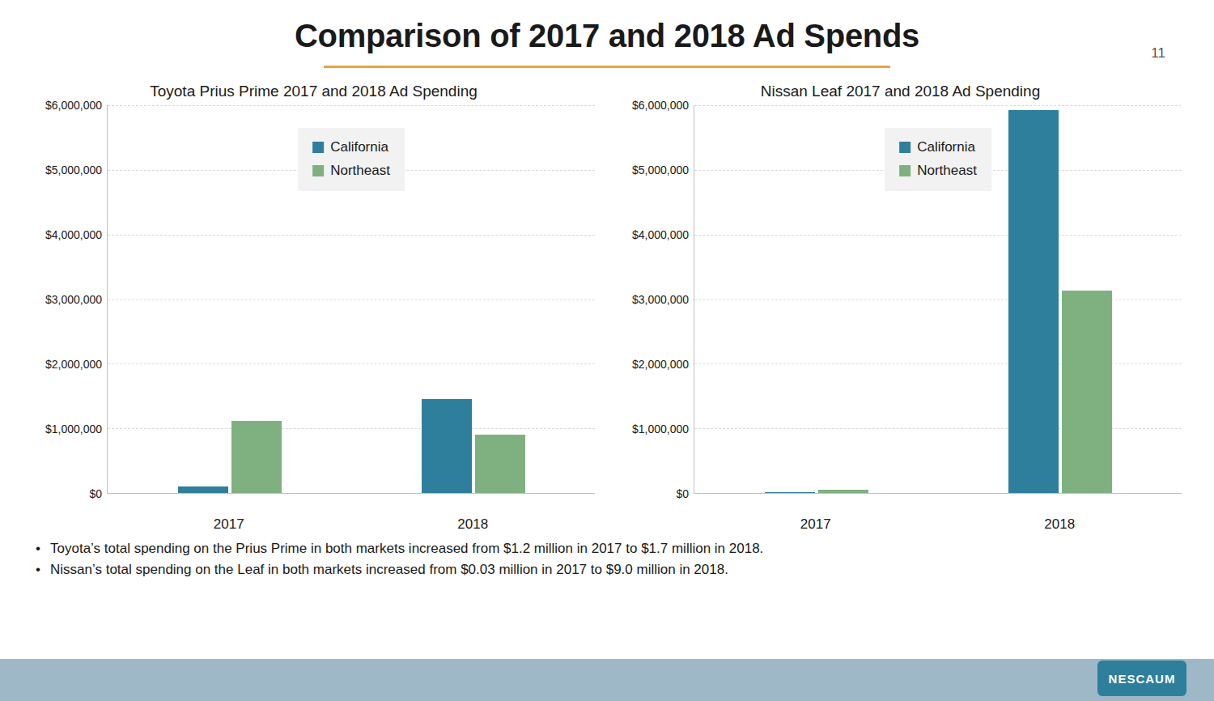11
Comparison of 2017 and 2018 Ad Spends
Toyota Prius Prime 2017 and 2018 Ad Spending
$6,000,000 $5,000,000 $4,000,000 $3,000,000 $2,000,000 $1,000,000 $0
California
Northeast
20172018
Nissan Leaf 2017 and 2018 Ad Spending
$6,000,000 $5,000,000 $4,000,000 $3,000,000 $2,000,000 $1,000,000 $0
California
Northeast
20172018
Toyota’s total spending on the Prius Prime in both markets increased from $1.2 million in 2017 to $1.7 million in 2018.
Nissan’s total spending on the Leaf in both markets increased from $0.03 million in 2017 to $9.0 million in 2018.
NESCAUM